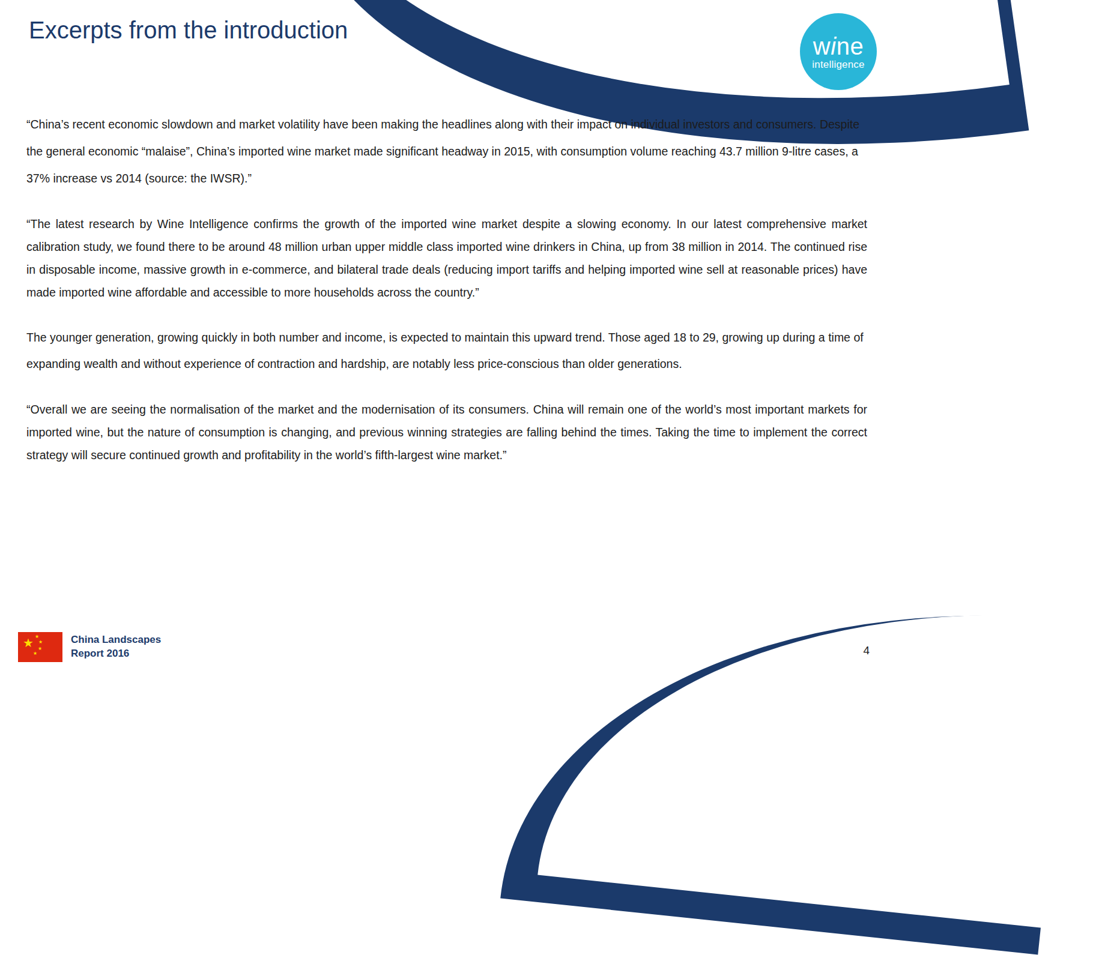Excerpts from the introduction
wine
intelligence
“China’s recent economic slowdown and market volatility have been making the headlines along with their impact on individual investors and consumers. Despite the general economic “malaise”, China’s imported wine market made significant headway in 2015, with consumption volume reaching 43.7 million 9-litre cases, a 37% increase vs 2014 (source: the IWSR).”
“The latest research by Wine Intelligence confirms the growth of the imported wine market despite a slowing economy. In our latest comprehensive market calibration study, we found there to be around 48 million urban upper middle class imported wine drinkers in China, up from 38 million in 2014. The continued rise in disposable income, massive growth in e-commerce, and bilateral trade deals (reducing import tariffs and helping imported wine sell at reasonable prices) have made imported wine affordable and accessible to more households across the country.”
The younger generation, growing quickly in both number and income, is expected to maintain this upward trend. Those aged 18 to 29, growing up during a time of expanding wealth and without experience of contraction and hardship, are notably less price-conscious than older generations.
“Overall we are seeing the normalisation of the market and the modernisation of its consumers. China will remain one of the world’s most important markets for imported wine, but the nature of consumption is changing, and previous winning strategies are falling behind the times. Taking the time to implement the correct strategy will secure continued growth and profitability in the world’s fifth-largest wine market.”
★ ★ ★ ★ ★
China Landscapes
Report 2016
4